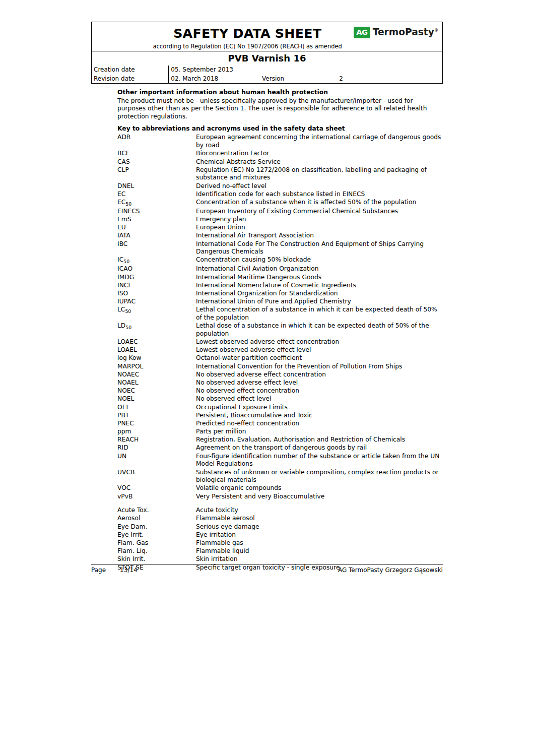SAFETY DATA SHEET
according to Regulation (EC) No 1907/2006 (REACH) as amended
AG TermoPasty®
PVB Varnish 16
| Creation date | 05. September 2013 | | |
| Revision date | 02. March 2018 | Version | 2 |
Other important information about human health protection
The product must not be - unless specifically approved by the manufacturer/importer - used for purposes other than as per the Section 1. The user is responsible for adherence to all related health protection regulations.
Key to abbreviations and acronyms used in the safety data sheet
| ADR | European agreement concerning the international carriage of dangerous goods by road |
| BCF | Bioconcentration Factor |
| CAS | Chemical Abstracts Service |
| CLP | Regulation (EC) No 1272/2008 on classification, labelling and packaging of substance and mixtures |
| DNEL | Derived no-effect level |
| EC | Identification code for each substance listed in EINECS |
| EC 50 | Concentration of a substance when it is affected 50% of the population |
| EINECS | European Inventory of Existing Commercial Chemical Substances |
| EmS | Emergency plan |
| EU | European Union |
| IATA | International Air Transport Association |
| IBC | International Code For The Construction And Equipment of Ships Carrying Dangerous Chemicals |
| IC 50 | Concentration causing 50% blockade |
| ICAO | International Civil Aviation Organization |
| IMDG | International Maritime Dangerous Goods |
| INCI | International Nomenclature of Cosmetic Ingredients |
| ISO | International Organization for Standardization |
| IUPAC | International Union of Pure and Applied Chemistry |
| LC 50 | Lethal concentration of a substance in which it can be expected death of 50% of the population |
| LD 50 | Lethal dose of a substance in which it can be expected death of 50% of the population |
| LOAEC | Lowest observed adverse effect concentration |
| LOAEL | Lowest observed adverse effect level |
| log Kow | Octanol-water partition coefficient |
| MARPOL | International Convention for the Prevention of Pollution From Ships |
| NOAEC | No observed adverse effect concentration |
| NOAEL | No observed adverse effect level |
| NOEC | No observed effect concentration |
| NOEL | No observed effect level |
| OEL | Occupational Exposure Limits |
| PBT | Persistent, Bioaccumulative and Toxic |
| PNEC | Predicted no-effect concentration |
| ppm | Parts per million |
| REACH | Registration, Evaluation, Authorisation and Restriction of Chemicals |
| RID | Agreement on the transport of dangerous goods by rail |
| UN | Four-figure identification number of the substance or article taken from the UN Model Regulations |
| UVCB | Substances of unknown or variable composition, complex reaction products or biological materials |
| VOC | Volatile organic compounds |
| vPvB | Very Persistent and very Bioaccumulative |
| Acute Tox. | Acute toxicity |
| Aerosol | Flammable aerosol |
| Eye Dam. | Serious eye damage |
| Eye Irrit. | Eye irritation |
| Flam. Gas | Flammable gas |
| Flam. Liq. | Flammable liquid |
| Skin Irrit. | Skin irritation |
| STOT SE | Specific target organ toxicity - single exposure |
Page13/14
AG TermoPasty Grzegorz Gąsowski